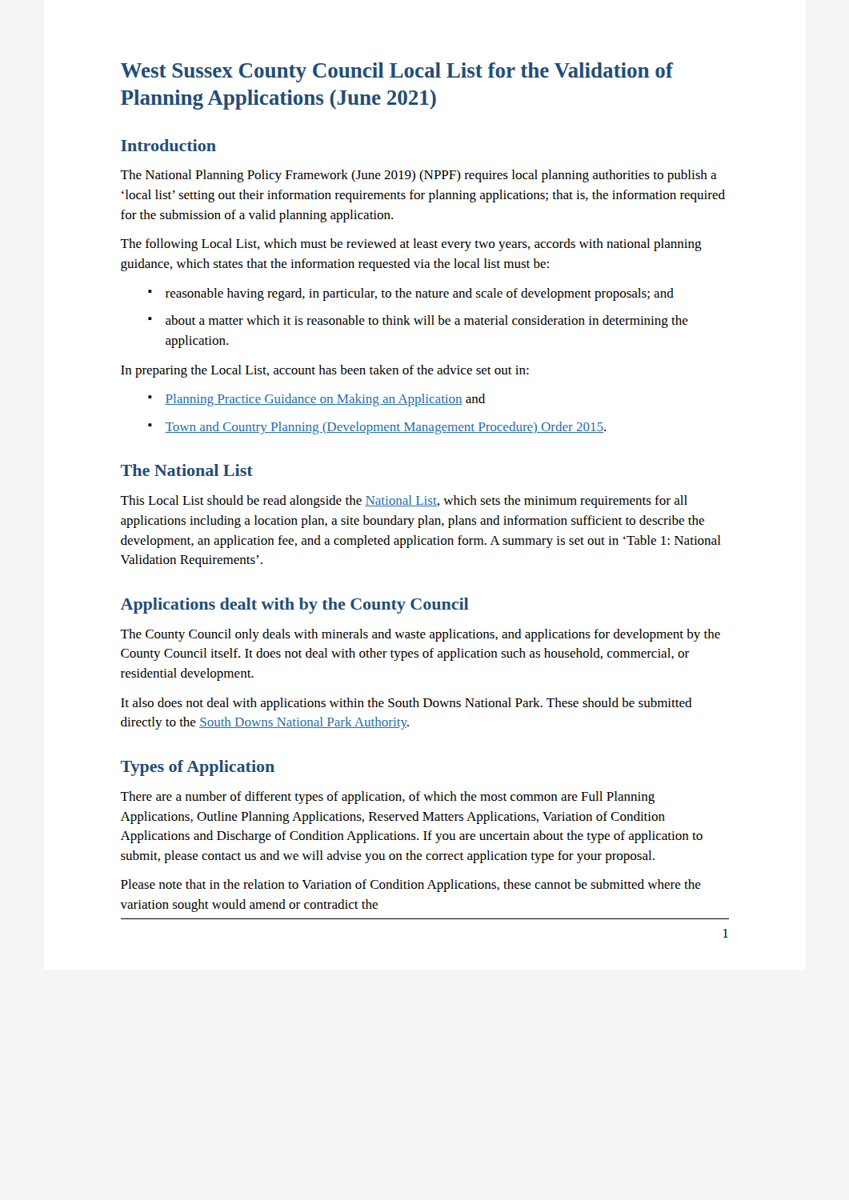West Sussex County Council Local List for the Validation of Planning Applications (June 2021)
Introduction
The National Planning Policy Framework (June 2019) (NPPF) requires local planning authorities to publish a ‘local list’ setting out their information requirements for planning applications; that is, the information required for the submission of a valid planning application.
The following Local List, which must be reviewed at least every two years, accords with national planning guidance, which states that the information requested via the local list must be:
reasonable having regard, in particular, to the nature and scale of development proposals; and
about a matter which it is reasonable to think will be a material consideration in determining the application.
In preparing the Local List, account has been taken of the advice set out in:
Planning Practice Guidance on Making an Application and
Town and Country Planning (Development Management Procedure) Order 2015.
The National List
This Local List should be read alongside the National List, which sets the minimum requirements for all applications including a location plan, a site boundary plan, plans and information sufficient to describe the development, an application fee, and a completed application form. A summary is set out in ‘Table 1: National Validation Requirements’.
Applications dealt with by the County Council
The County Council only deals with minerals and waste applications, and applications for development by the County Council itself. It does not deal with other types of application such as household, commercial, or residential development.
It also does not deal with applications within the South Downs National Park. These should be submitted directly to the South Downs National Park Authority.
Types of Application
There are a number of different types of application, of which the most common are Full Planning Applications, Outline Planning Applications, Reserved Matters Applications, Variation of Condition Applications and Discharge of Condition Applications. If you are uncertain about the type of application to submit, please contact us and we will advise you on the correct application type for your proposal.
Please note that in the relation to Variation of Condition Applications, these cannot be submitted where the variation sought would amend or contradict the
1